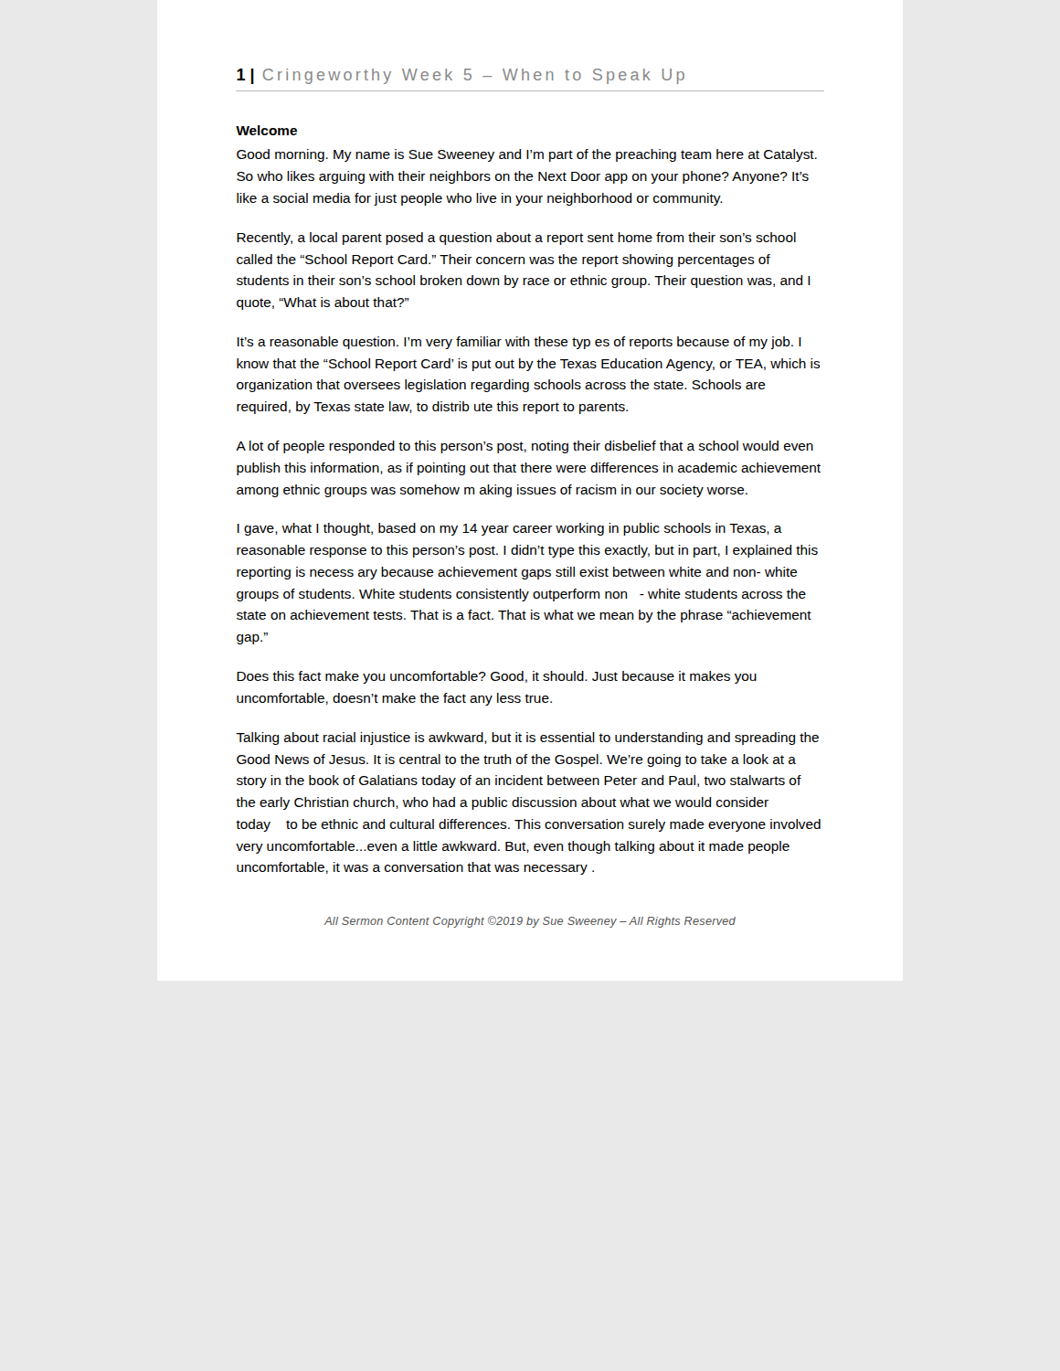1 | Cringeworthy Week 5 – When to Speak Up
Welcome
Good morning. My name is Sue Sweeney and I’m part of the preaching team here at Catalyst. So who likes arguing with their neighbors on the Next Door app on your phone? Anyone? It’s like a social media for just people who live in your neighborhood or community.
Recently, a local parent posed a question about a report sent home from their son’s school called the “School Report Card.” Their concern was the report showing percentages of students in their son’s school broken down by race or ethnic group. Their question was, and I quote, “What is about that?”
It’s a reasonable question. I’m very familiar with these typ es of reports because of my job. I know that the “School Report Card’ is put out by the Texas Education Agency, or TEA, which is organization that oversees legislation regarding schools across the state. Schools are required, by Texas state law, to distrib ute this report to parents.
A lot of people responded to this person’s post, noting their disbelief that a school would even publish this information, as if pointing out that there were differences in academic achievement among ethnic groups was somehow m aking issues of racism in our society worse.
I gave, what I thought, based on my 14 year career working in public schools in Texas, a reasonable response to this person’s post. I didn’t type this exactly, but in part, I explained this reporting is necess ary because achievement gaps still exist between white and non- white groups of students. White students consistently outperform non - white students across the state on achievement tests. That is a fact. That is what we mean by the phrase “achievement gap.”
Does this fact make you uncomfortable? Good, it should. Just because it makes you uncomfortable, doesn’t make the fact any less true.
Talking about racial injustice is awkward, but it is essential to understanding and spreading the Good News of Jesus. It is central to the truth of the Gospel. We’re going to take a look at a story in the book of Galatians today of an incident between Peter and Paul, two stalwarts of the early Christian church, who had a public discussion about what we would consider today to be ethnic and cultural differences. This conversation surely made everyone involved very uncomfortable...even a little awkward. But, even though talking about it made people uncomfortable, it was a conversation that was necessary .
All Sermon Content Copyright ©2019 by Sue Sweeney – All Rights Reserved